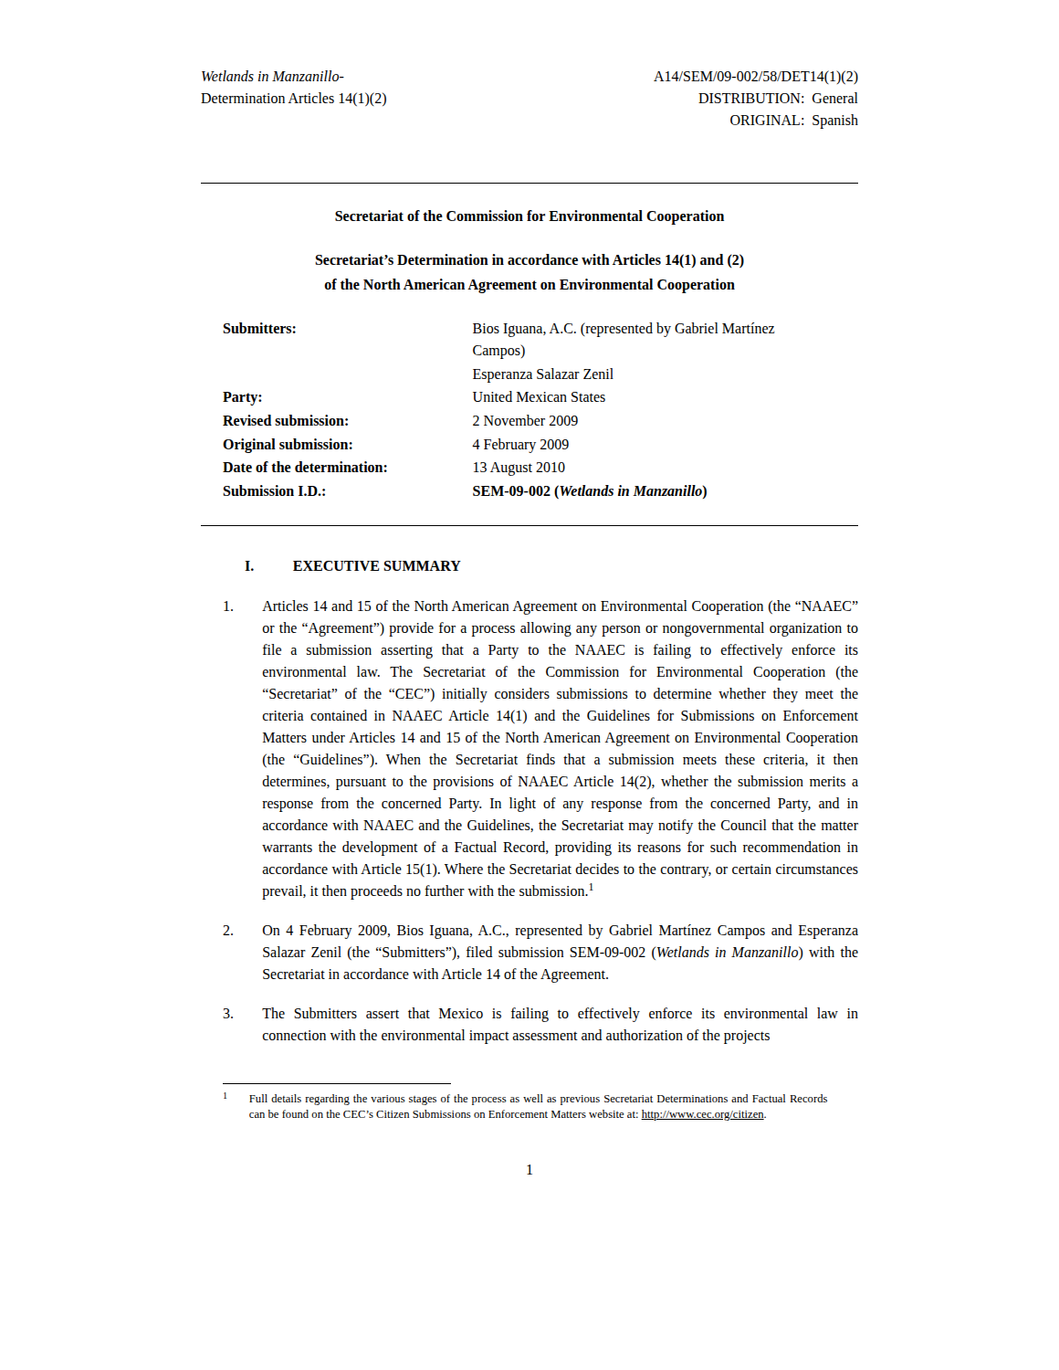Wetlands in Manzanillo-
Determination Articles 14(1)(2)
A14/SEM/09-002/58/DET14(1)(2)
DISTRIBUTION: General
ORIGINAL: Spanish
Secretariat of the Commission for Environmental Cooperation
Secretariat’s Determination in accordance with Articles 14(1) and (2)
of the North American Agreement on Environmental Cooperation
| Submitters: | Bios Iguana, A.C. (represented by Gabriel Martínez Campos) |
| | Esperanza Salazar Zenil |
| Party: | United Mexican States |
| Revised submission: | 2 November 2009 |
| Original submission: | 4 February 2009 |
| Date of the determination: | 13 August 2010 |
| Submission I.D.: | SEM-09-002 ( Wetlands in Manzanillo ) |
I. EXECUTIVE SUMMARY
Articles 14 and 15 of the North American Agreement on Environmental Cooperation (the “NAAEC” or the “Agreement”) provide for a process allowing any person or nongovernmental organization to file a submission asserting that a Party to the NAAEC is failing to effectively enforce its environmental law. The Secretariat of the Commission for Environmental Cooperation (the “Secretariat” of the “CEC”) initially considers submissions to determine whether they meet the criteria contained in NAAEC Article 14(1) and the Guidelines for Submissions on Enforcement Matters under Articles 14 and 15 of the North American Agreement on Environmental Cooperation (the “Guidelines”). When the Secretariat finds that a submission meets these criteria, it then determines, pursuant to the provisions of NAAEC Article 14(2), whether the submission merits a response from the concerned Party. In light of any response from the concerned Party, and in accordance with NAAEC and the Guidelines, the Secretariat may notify the Council that the matter warrants the development of a Factual Record, providing its reasons for such recommendation in accordance with Article 15(1). Where the Secretariat decides to the contrary, or certain circumstances prevail, it then proceeds no further with the submission.1
On 4 February 2009, Bios Iguana, A.C., represented by Gabriel Martínez Campos and Esperanza Salazar Zenil (the “Submitters”), filed submission SEM-09-002 (Wetlands in Manzanillo) with the Secretariat in accordance with Article 14 of the Agreement.
The Submitters assert that Mexico is failing to effectively enforce its environmental law in connection with the environmental impact assessment and authorization of the projects
1 Full details regarding the various stages of the process as well as previous Secretariat Determinations and Factual Records can be found on the CEC’s Citizen Submissions on Enforcement Matters website at: http://www.cec.org/citizen.
1